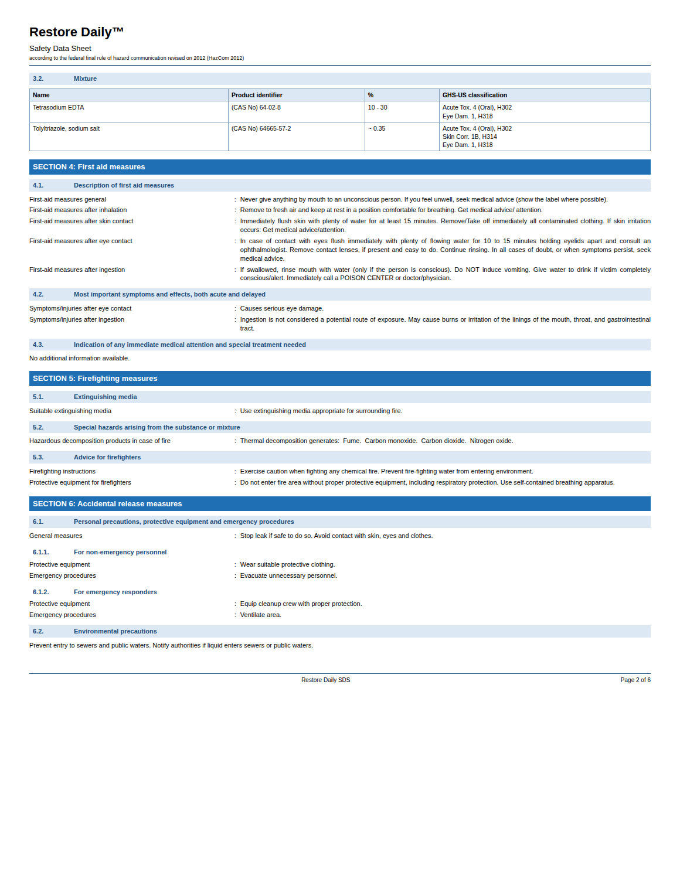Restore Daily™
Safety Data Sheet
according to the federal final rule of hazard communication revised on 2012 (HazCom 2012)
3.2. Mixture
| Name | Product identifier | % | GHS-US classification |
| --- | --- | --- | --- |
| Tetrasodium EDTA | (CAS No) 64-02-8 | 10 - 30 | Acute Tox. 4 (Oral), H302 Eye Dam. 1, H318 |
| Tolyltriazole, sodium salt | (CAS No) 64665-57-2 | ~ 0.35 | Acute Tox. 4 (Oral), H302 Skin Corr. 1B, H314 Eye Dam. 1, H318 |
SECTION 4: First aid measures
4.1. Description of first aid measures
| First-aid measures general | : | Never give anything by mouth to an unconscious person. If you feel unwell, seek medical advice (show the label where possible). |
| First-aid measures after inhalation | : | Remove to fresh air and keep at rest in a position comfortable for breathing. Get medical advice/ attention. |
| First-aid measures after skin contact | : | Immediately flush skin with plenty of water for at least 15 minutes. Remove/Take off immediately all contaminated clothing. If skin irritation occurs: Get medical advice/attention. |
| First-aid measures after eye contact | : | In case of contact with eyes flush immediately with plenty of flowing water for 10 to 15 minutes holding eyelids apart and consult an ophthalmologist. Remove contact lenses, if present and easy to do. Continue rinsing. In all cases of doubt, or when symptoms persist, seek medical advice. |
| First-aid measures after ingestion | : | If swallowed, rinse mouth with water (only if the person is conscious). Do NOT induce vomiting. Give water to drink if victim completely conscious/alert. Immediately call a POISON CENTER or doctor/physician. |
4.2. Most important symptoms and effects, both acute and delayed
| Symptoms/injuries after eye contact | : | Causes serious eye damage. |
| Symptoms/injuries after ingestion | : | Ingestion is not considered a potential route of exposure. May cause burns or irritation of the linings of the mouth, throat, and gastrointestinal tract. |
4.3. Indication of any immediate medical attention and special treatment needed
No additional information available.
SECTION 5: Firefighting measures
5.1. Extinguishing media
| Suitable extinguishing media | : | Use extinguishing media appropriate for surrounding fire. |
5.2. Special hazards arising from the substance or mixture
| Hazardous decomposition products in case of fire | : | Thermal decomposition generates: Fume. Carbon monoxide. Carbon dioxide. Nitrogen oxide. |
5.3. Advice for firefighters
| Firefighting instructions | : | Exercise caution when fighting any chemical fire. Prevent fire-fighting water from entering environment. |
| Protective equipment for firefighters | : | Do not enter fire area without proper protective equipment, including respiratory protection. Use self-contained breathing apparatus. |
SECTION 6: Accidental release measures
6.1. Personal precautions, protective equipment and emergency procedures
| General measures | : | Stop leak if safe to do so. Avoid contact with skin, eyes and clothes. |
6.1.1. For non-emergency personnel
| Protective equipment | : | Wear suitable protective clothing. |
| Emergency procedures | : | Evacuate unnecessary personnel. |
6.1.2. For emergency responders
| Protective equipment | : | Equip cleanup crew with proper protection. |
| Emergency procedures | : | Ventilate area. |
6.2. Environmental precautions
Prevent entry to sewers and public waters. Notify authorities if liquid enters sewers or public waters.
Restore Daily SDS
Page 2 of 6